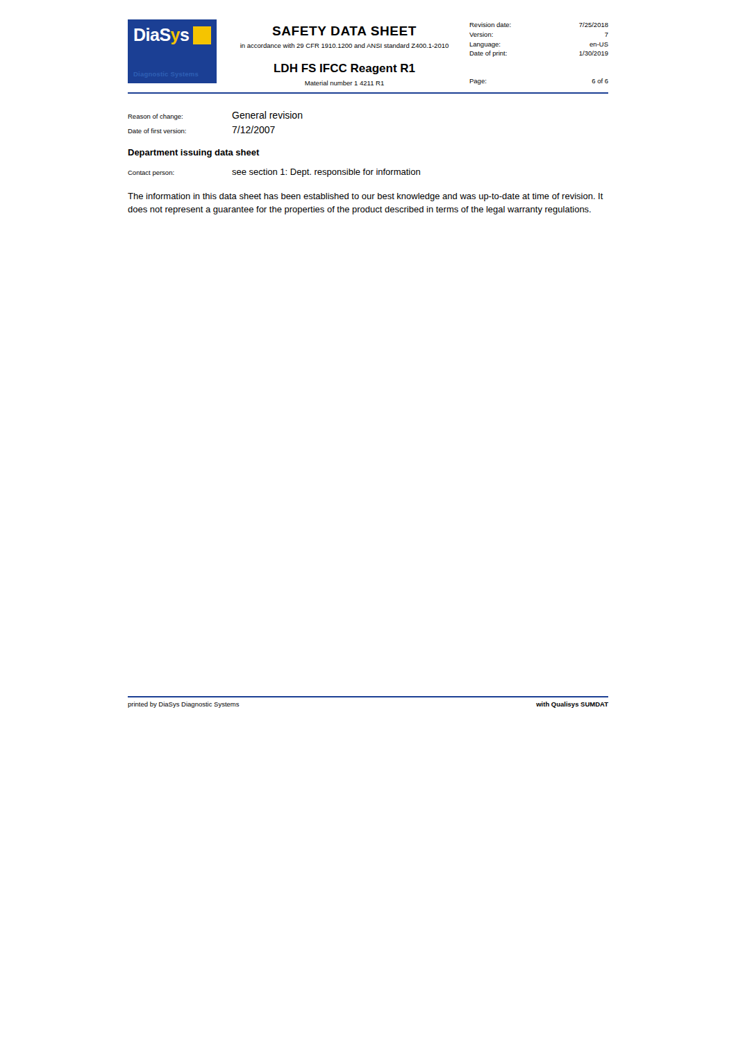DiaSys
Diagnostic Systems
SAFETY DATA SHEET
in accordance with 29 CFR 1910.1200 and ANSI standard Z400.1-2010
LDH FS IFCC Reagent R1
Material number 1 4211 R1
| Revision date: | 7/25/2018 |
| Version: | 7 |
| Language: | en-US |
| Date of print: | 1/30/2019 |
| Page: | 6 of 6 |
Reason of change:
General revision
Date of first version:
7/12/2007
Department issuing data sheet
Contact person:
see section 1: Dept. responsible for information
The information in this data sheet has been established to our best knowledge and was up-to-date at time of revision. It does not represent a guarantee for the properties of the product described in terms of the legal warranty regulations.
printed by DiaSys Diagnostic Systems
with Qualisys SUMDAT